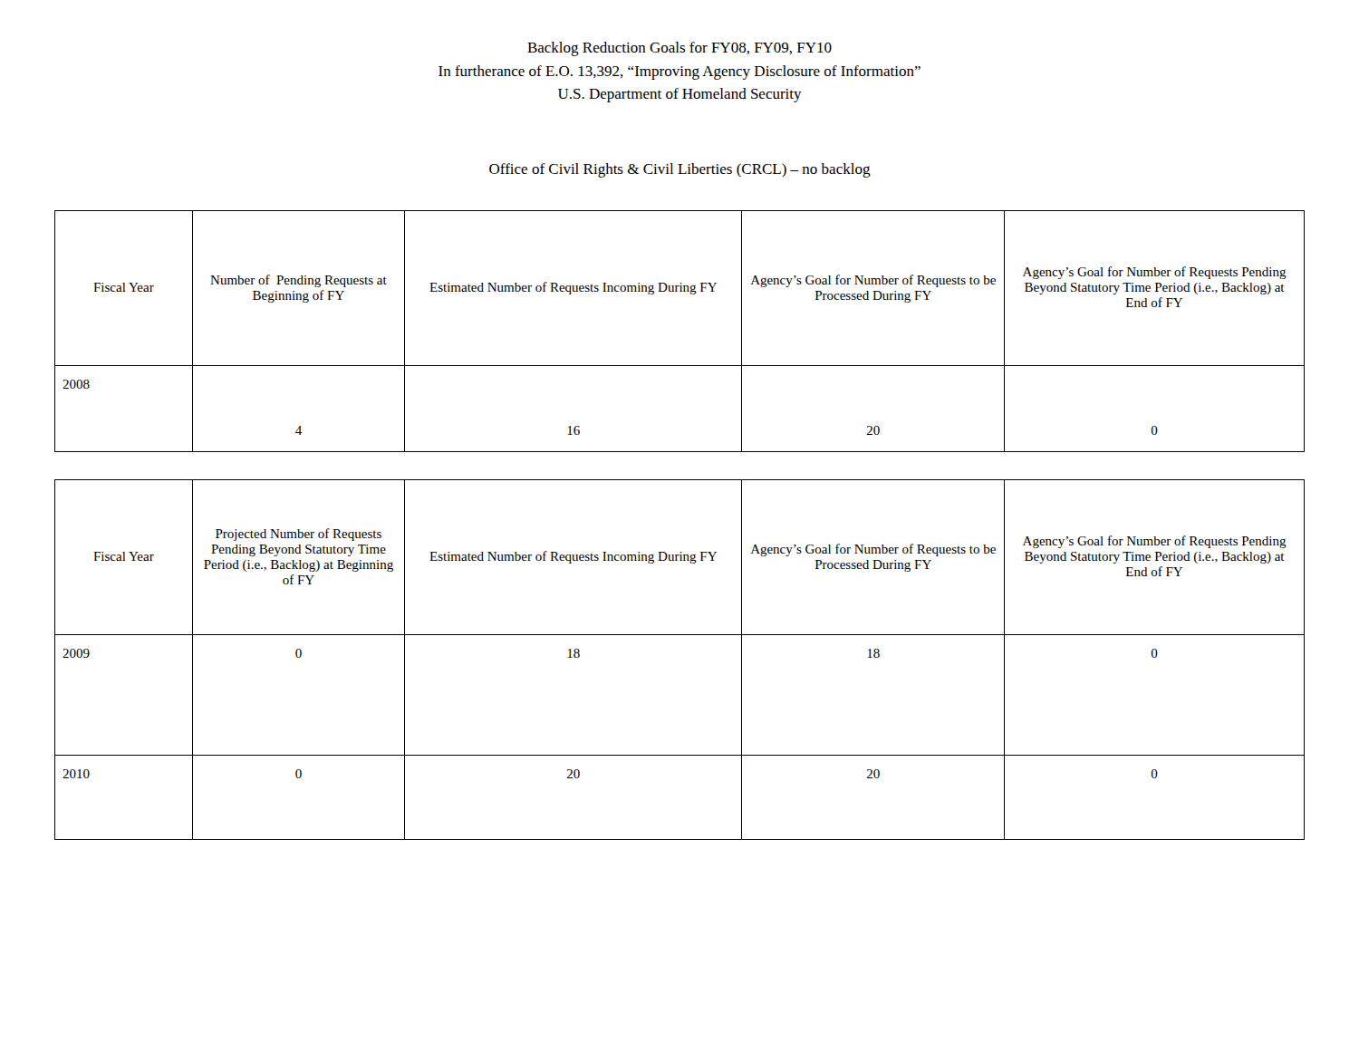Backlog Reduction Goals for FY08, FY09, FY10
In furtherance of E.O. 13,392, “Improving Agency Disclosure of Information”
U.S. Department of Homeland Security
Office of Civil Rights & Civil Liberties (CRCL) – no backlog
| Fiscal Year | Number of Pending Requests at Beginning of FY | Estimated Number of Requests Incoming During FY | Agency’s Goal for Number of Requests to be Processed During FY | Agency’s Goal for Number of Requests Pending Beyond Statutory Time Period (i.e., Backlog) at End of FY |
| --- | --- | --- | --- | --- |
| 2008 | 4 | 16 | 20 | 0 |
| Fiscal Year | Projected Number of Requests Pending Beyond Statutory Time Period (i.e., Backlog) at Beginning of FY | Estimated Number of Requests Incoming During FY | Agency’s Goal for Number of Requests to be Processed During FY | Agency’s Goal for Number of Requests Pending Beyond Statutory Time Period (i.e., Backlog) at End of FY |
| --- | --- | --- | --- | --- |
| 2009 | 0 | 18 | 18 | 0 |
| 2010 | 0 | 20 | 20 | 0 |